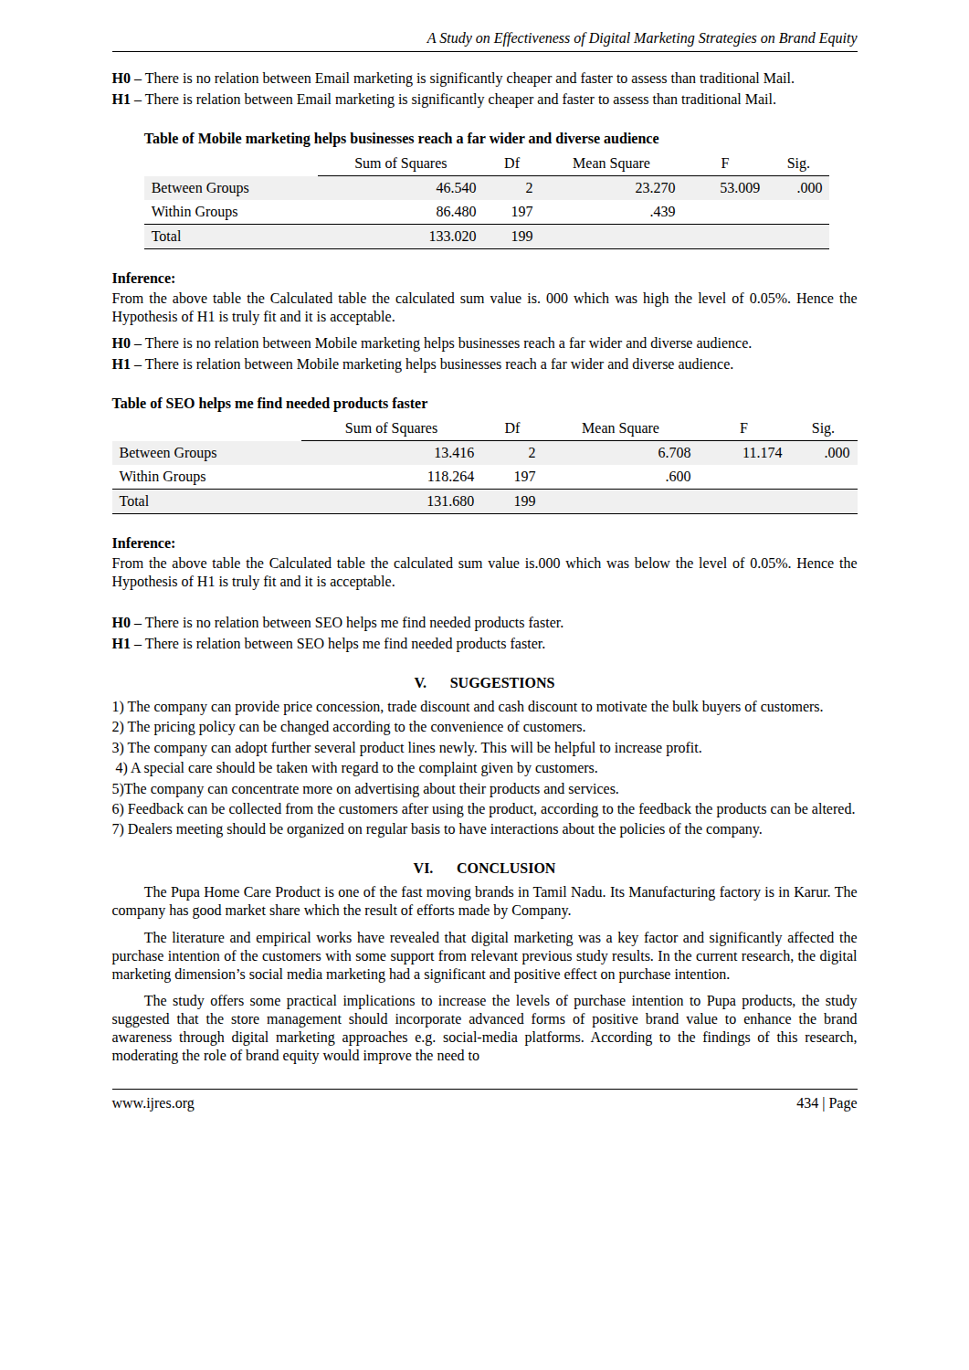A Study on Effectiveness of Digital Marketing Strategies on Brand Equity
H0 – There is no relation between Email marketing is significantly cheaper and faster to assess than traditional Mail.
H1 – There is relation between Email marketing is significantly cheaper and faster to assess than traditional Mail.
Table of Mobile marketing helps businesses reach a far wider and diverse audience
| | Sum of Squares | Df | Mean Square | F | Sig. |
| --- | --- | --- | --- | --- | --- |
| Between Groups | 46.540 | 2 | 23.270 | 53.009 | .000 |
| Within Groups | 86.480 | 197 | .439 | | |
| Total | 133.020 | 199 | | | |
Inference:
From the above table the Calculated table the calculated sum value is. 000 which was high the level of 0.05%. Hence the Hypothesis of H1 is truly fit and it is acceptable.
H0 – There is no relation between Mobile marketing helps businesses reach a far wider and diverse audience.
H1 – There is relation between Mobile marketing helps businesses reach a far wider and diverse audience.
Table of SEO helps me find needed products faster
| | Sum of Squares | Df | Mean Square | F | Sig. |
| --- | --- | --- | --- | --- | --- |
| Between Groups | 13.416 | 2 | 6.708 | 11.174 | .000 |
| Within Groups | 118.264 | 197 | .600 | | |
| Total | 131.680 | 199 | | | |
Inference:
From the above table the Calculated table the calculated sum value is.000 which was below the level of 0.05%. Hence the Hypothesis of H1 is truly fit and it is acceptable.
H0 – There is no relation between SEO helps me find needed products faster.
H1 – There is relation between SEO helps me find needed products faster.
V. SUGGESTIONS
1) The company can provide price concession, trade discount and cash discount to motivate the bulk buyers of customers.
2) The pricing policy can be changed according to the convenience of customers.
3) The company can adopt further several product lines newly. This will be helpful to increase profit.
4) A special care should be taken with regard to the complaint given by customers.
5)The company can concentrate more on advertising about their products and services.
6) Feedback can be collected from the customers after using the product, according to the feedback the products can be altered.
7) Dealers meeting should be organized on regular basis to have interactions about the policies of the company.
VI. CONCLUSION
The Pupa Home Care Product is one of the fast moving brands in Tamil Nadu. Its Manufacturing factory is in Karur. The company has good market share which the result of efforts made by Company.
The literature and empirical works have revealed that digital marketing was a key factor and significantly affected the purchase intention of the customers with some support from relevant previous study results. In the current research, the digital marketing dimension’s social media marketing had a significant and positive effect on purchase intention.
The study offers some practical implications to increase the levels of purchase intention to Pupa products, the study suggested that the store management should incorporate advanced forms of positive brand value to enhance the brand awareness through digital marketing approaches e.g. social-media platforms. According to the findings of this research, moderating the role of brand equity would improve the need to
www.ijres.org 434 | Page